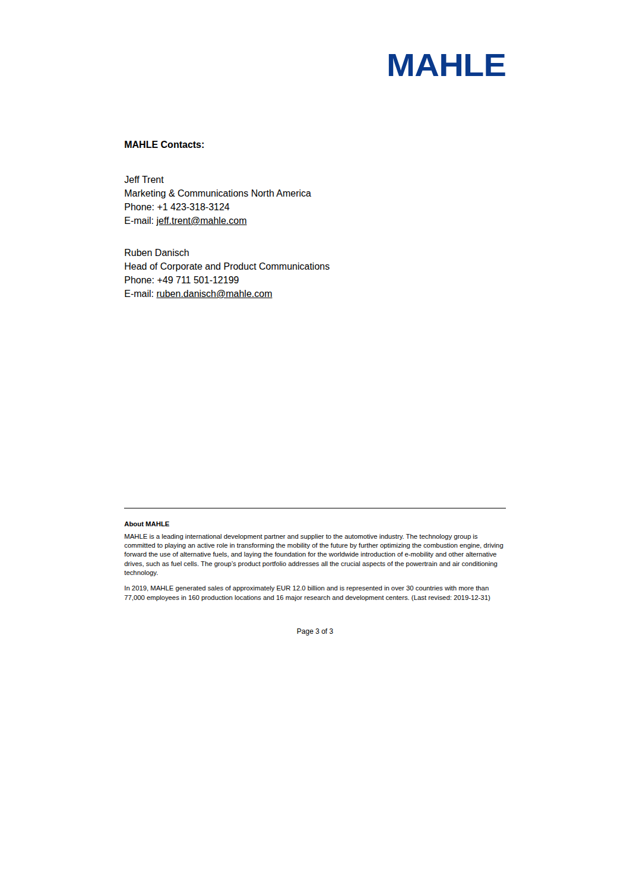MAHLE
MAHLE Contacts:
Jeff Trent
Marketing & Communications North America
Phone: +1 423-318-3124
E-mail: jeff.trent@mahle.com
Ruben Danisch
Head of Corporate and Product Communications
Phone: +49 711 501-12199
E-mail: ruben.danisch@mahle.com
About MAHLE
MAHLE is a leading international development partner and supplier to the automotive industry. The technology group is committed to playing an active role in transforming the mobility of the future by further optimizing the combustion engine, driving forward the use of alternative fuels, and laying the foundation for the worldwide introduction of e-mobility and other alternative drives, such as fuel cells. The group’s product portfolio addresses all the crucial aspects of the powertrain and air conditioning technology.
In 2019, MAHLE generated sales of approximately EUR 12.0 billion and is represented in over 30 countries with more than 77,000 employees in 160 production locations and 16 major research and development centers. (Last revised: 2019-12-31)
Page 3 of 3